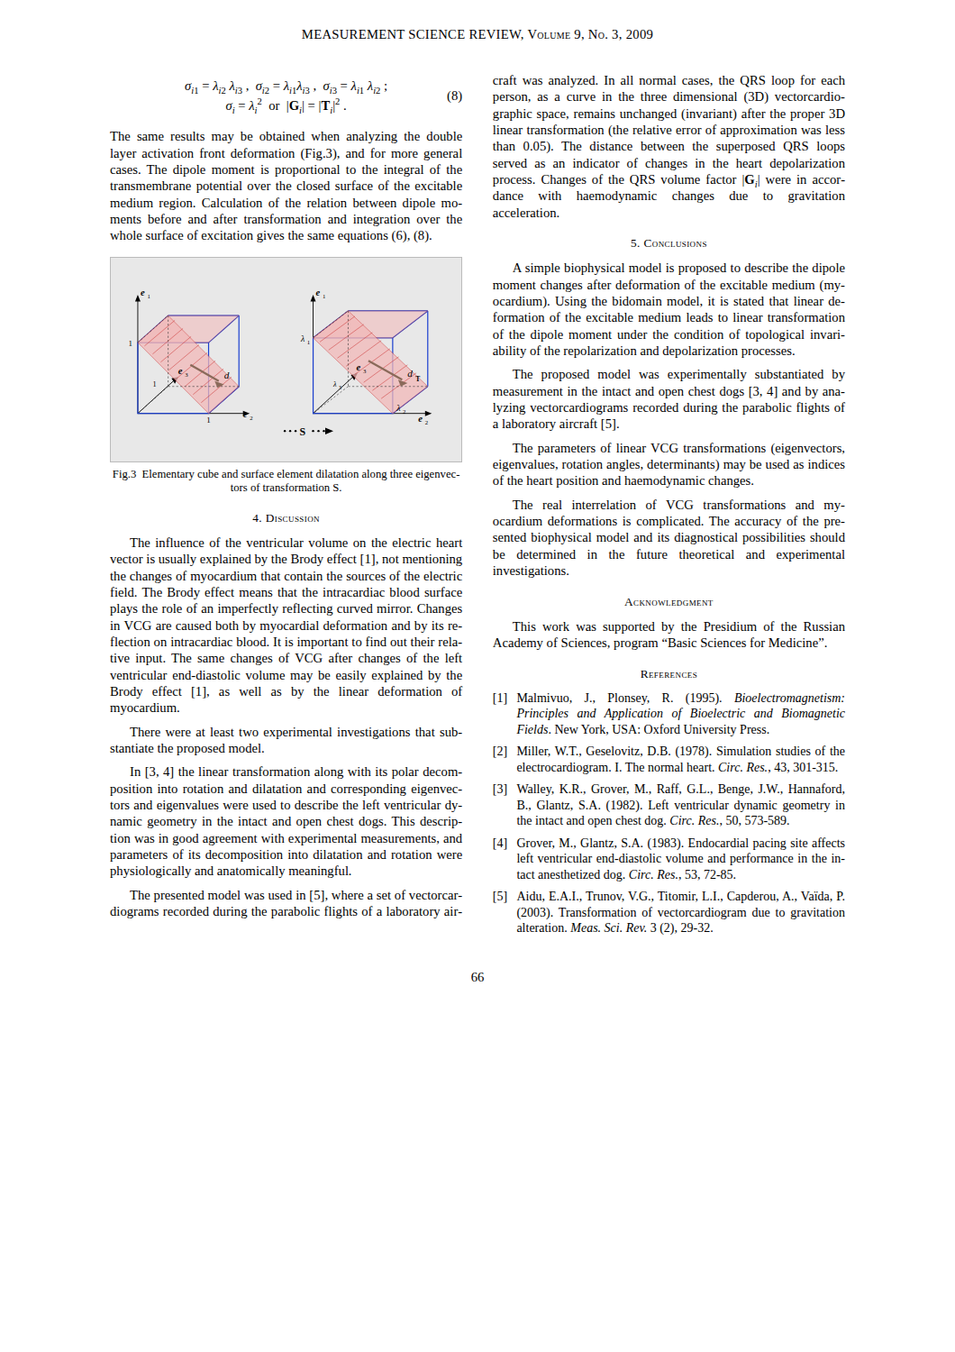MEASUREMENT SCIENCE REVIEW, Volume 9, No. 3, 2009
σi1 = λi2 λi3 , σi2 = λi1λi3 , σi3 = λi1 λi2 ; σi = λi2 or |Gi| = |Ti|2 . (8)
The same results may be obtained when analyzing the double layer activation front deformation (Fig.3), and for more general cases. The dipole moment is proportional to the integral of the transmembrane potential over the closed surface of the excitable medium region. Calculation of the relation between dipole moments before and after transformation and integration over the whole surface of excitation gives the same equations (6), (8).
e 1 e 2 e 3 1 1 1 d e 1 e 2 e 3 λ 1 λ 2 λ 3 d T S
Fig.3 Elementary cube and surface element dilatation along three eigenvectors of transformation S.
4. Discussion
The influence of the ventricular volume on the electric heart vector is usually explained by the Brody effect [1], not mentioning the changes of myocardium that contain the sources of the electric field. The Brody effect means that the intracardiac blood surface plays the role of an imperfectly reflecting curved mirror. Changes in VCG are caused both by myocardial deformation and by its reflection on intracardiac blood. It is important to find out their relative input. The same changes of VCG after changes of the left ventricular end-diastolic volume may be easily explained by the Brody effect [1], as well as by the linear deformation of myocardium.
There were at least two experimental investigations that substantiate the proposed model.
In [3, 4] the linear transformation along with its polar decomposition into rotation and dilatation and corresponding eigenvectors and eigenvalues were used to describe the left ventricular dynamic geometry in the intact and open chest dogs. This description was in good agreement with experimental measurements, and parameters of its decomposition into dilatation and rotation were physiologically and anatomically meaningful.
The presented model was used in [5], where a set of vectorcardiograms recorded during the parabolic flights of a laboratory aircraft was analyzed. In all normal cases, the QRS loop for each person, as a curve in the three dimensional (3D) vectorcardiographic space, remains unchanged (invariant) after the proper 3D linear transformation (the relative error of approximation was less than 0.05). The distance between the superposed QRS loops served as an indicator of changes in the heart depolarization process. Changes of the QRS volume factor |Gi| were in accordance with haemodynamic changes due to gravitation acceleration.
5. Conclusions
A simple biophysical model is proposed to describe the dipole moment changes after deformation of the excitable medium (myocardium). Using the bidomain model, it is stated that linear deformation of the excitable medium leads to linear transformation of the dipole moment under the condition of topological invariability of the repolarization and depolarization processes.
The proposed model was experimentally substantiated by measurement in the intact and open chest dogs [3, 4] and by analyzing vectorcardiograms recorded during the parabolic flights of a laboratory aircraft [5].
The parameters of linear VCG transformations (eigenvectors, eigenvalues, rotation angles, determinants) may be used as indices of the heart position and haemodynamic changes.
The real interrelation of VCG transformations and myocardium deformations is complicated. The accuracy of the presented biophysical model and its diagnostical possibilities should be determined in the future theoretical and experimental investigations.
Acknowledgment
This work was supported by the Presidium of the Russian Academy of Sciences, program “Basic Sciences for Medicine”.
References
[1]
Malmivuo, J., Plonsey, R. (1995). Bioelectromagnetism: Principles and Application of Bioelectric and Biomagnetic Fields. New York, USA: Oxford University Press.
[2]
Miller, W.T., Geselovitz, D.B. (1978). Simulation studies of the electrocardiogram. I. The normal heart. Circ. Res., 43, 301-315.
[3]
Walley, K.R., Grover, M., Raff, G.L., Benge, J.W., Hannaford, B., Glantz, S.A. (1982). Left ventricular dynamic geometry in the intact and open chest dog. Circ. Res., 50, 573-589.
[4]
Grover, M., Glantz, S.A. (1983). Endocardial pacing site affects left ventricular end-diastolic volume and performance in the intact anesthetized dog. Circ. Res., 53, 72-85.
[5]
Aidu, E.A.I., Trunov, V.G., Titomir, L.I., Capderou, A., Vaïda, P. (2003). Transformation of vectorcardiogram due to gravitation alteration. Meas. Sci. Rev. 3 (2), 29-32.
66